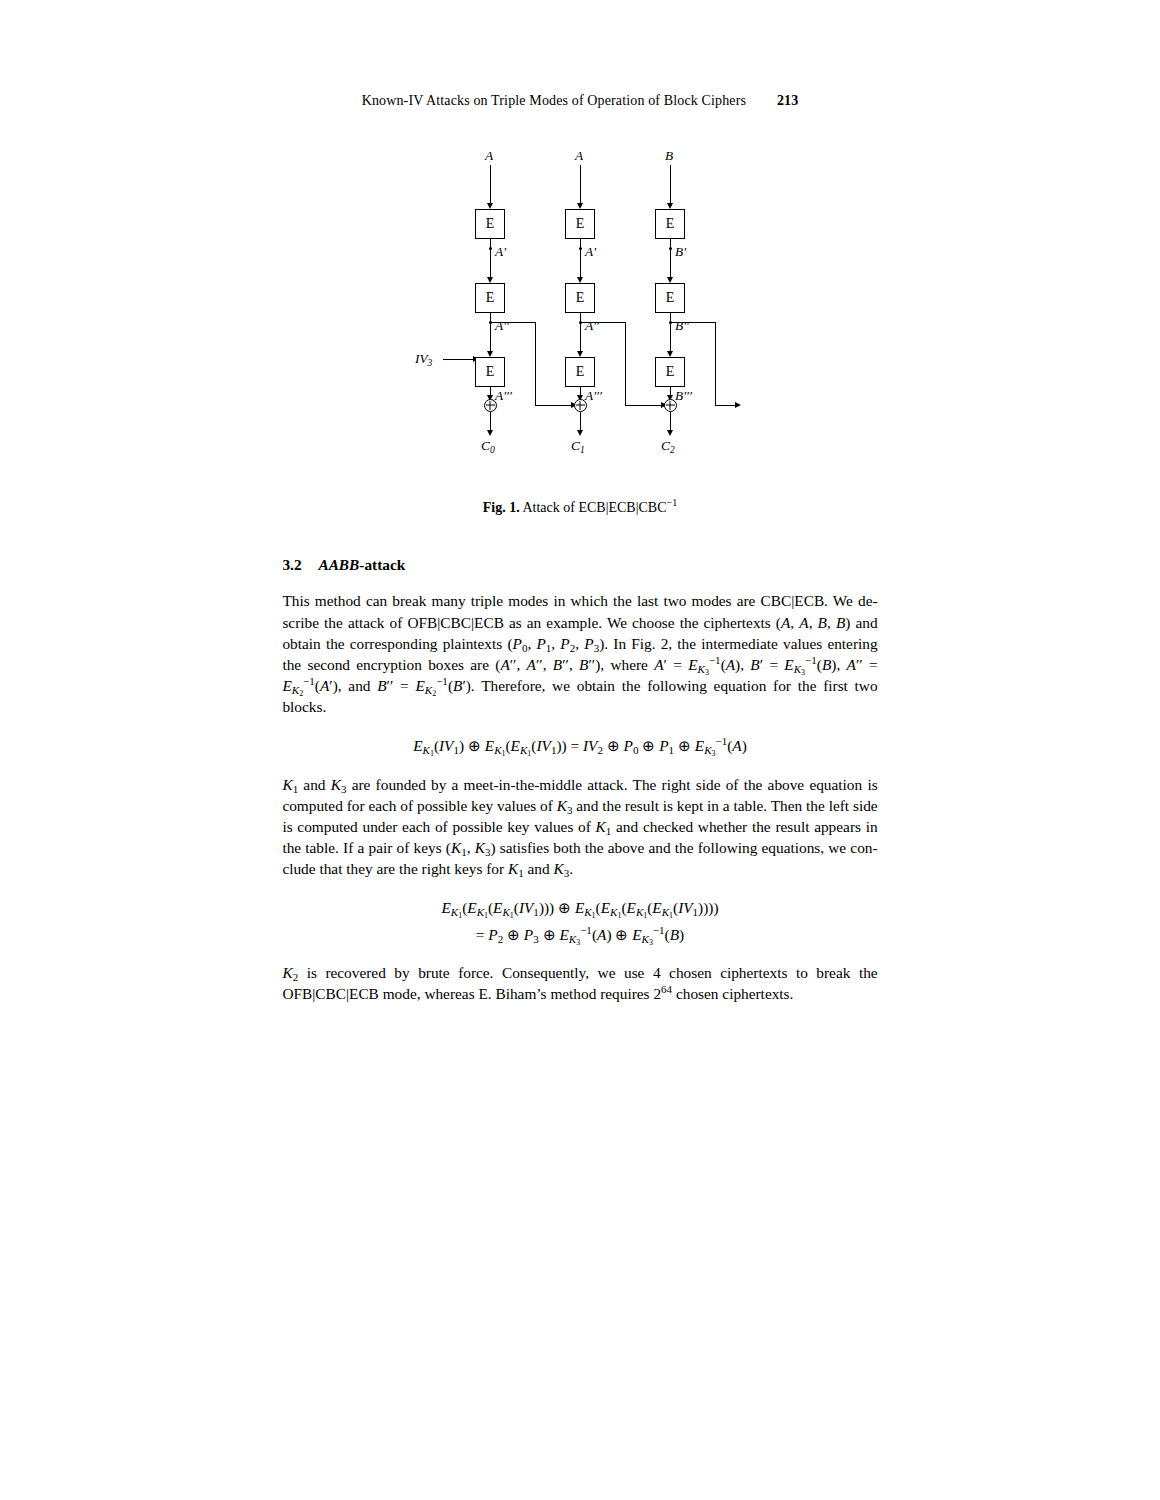Known-IV Attacks on Triple Modes of Operation of Block Ciphers213
A A B E E E A′ A′ B′ E E E A′′ A′′ B′′ IV3 E E E A′′′ A′′′ B′′′ C0 C1 C2
Fig. 1. Attack of ECB|ECB|CBC−1
3.2 AABB-attack
This method can break many triple modes in which the last two modes are CBC|ECB. We describe the attack of OFB|CBC|ECB as an example. We choose the ciphertexts (A, A, B, B) and obtain the corresponding plaintexts (P0, P1, P2, P3). In Fig. 2, the intermediate values entering the second encryption boxes are (A′′, A′′, B′′, B′′), where A′ = EK3−1(A), B′ = EK3−1(B), A′′ = EK2−1(A′), and B′′ = EK2−1(B′). Therefore, we obtain the following equation for the first two blocks.
EK1(IV1) ⊕ EK1(EK1(IV1)) = IV2 ⊕ P0 ⊕ P1 ⊕ EK3−1(A)
K1 and K3 are founded by a meet-in-the-middle attack. The right side of the above equation is computed for each of possible key values of K3 and the result is kept in a table. Then the left side is computed under each of possible key values of K1 and checked whether the result appears in the table. If a pair of keys (K1, K3) satisfies both the above and the following equations, we conclude that they are the right keys for K1 and K3.
EK1(EK1(EK1(IV1))) ⊕ EK1(EK1(EK1(EK1(IV1))))
= P2 ⊕ P3 ⊕ EK3−1(A) ⊕ EK3−1(B)
K2 is recovered by brute force. Consequently, we use 4 chosen ciphertexts to break the OFB|CBC|ECB mode, whereas E. Biham’s method requires 264 chosen ciphertexts.